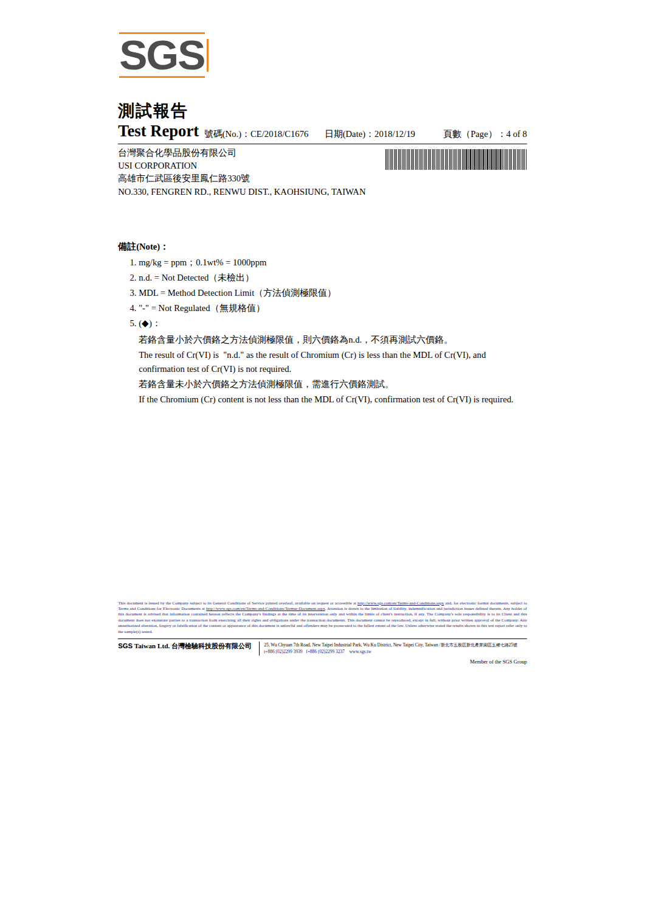SGS
測試報告 Test Report
號碼(No.)：CE/2018/C1676 日期(Date)：2018/12/19
頁數（Page）：4 of 8
台灣聚合化學品股份有限公司
USI CORPORATION
高雄市仁武區後安里鳳仁路330號
NO.330, FENGREN RD., RENWU DIST., KAOHSIUNG, TAIWAN
備註(Note)：
mg/kg = ppm；0.1wt% = 1000ppm
n.d. = Not Detected（未檢出）
MDL = Method Detection Limit（方法偵測極限值）
"-" = Not Regulated（無規格值）
(◆)：
若鉻含量小於六價鉻之方法偵測極限值，則六價鉻為n.d.，不須再測試六價鉻。
The result of Cr(VI) is "n.d." as the result of Chromium (Cr) is less than the MDL of Cr(VI), and confirmation test of Cr(VI) is not required.
若鉻含量未小於六價鉻之方法偵測極限值，需進行六價鉻測試。
If the Chromium (Cr) content is not less than the MDL of Cr(VI), confirmation test of Cr(VI) is required.
This document is issued by the Company subject to its General Conditions of Service printed overleaf, available on request or accessible at http://www.sgs.com/en/Terms-and-Conditions.aspx and, for electronic format documents, subject to Terms and Conditions for Electronic Documents at http://www.sgs.com/en/Terms-and-Conditions/Termse-Document.aspx. Attention is drawn to the limitation of liability, indemnification and jurisdiction issues defined therein. Any holder of this document is advised that information contained hereon reflects the Company's findings at the time of its intervention only and within the limits of client's instruction, if any. The Company's sole responsibility is to its Client and this document does not exonerate parties to a transaction from exercising all their rights and obligations under the transaction documents. This document cannot be reproduced, except in full, without prior written approval of the Company. Any unauthorized alteration, forgery or falsification of the content or appearance of this document is unlawful and offenders may be prosecuted to the fullest extent of the law. Unless otherwise stated the results shown in this test report refer only to the sample(s) tested.
SGS Taiwan Ltd. 台灣檢驗科技股份有限公司
25, Wu Chyuan 7th Road, New Taipei Industrial Park, Wu Ku District, New Taipei City, Taiwan /新北市五股區新北產業園區五權七路25號
t+886 (02)2299 3939 f+886 (02)2299 3237 www.sgs.tw
Member of the SGS Group